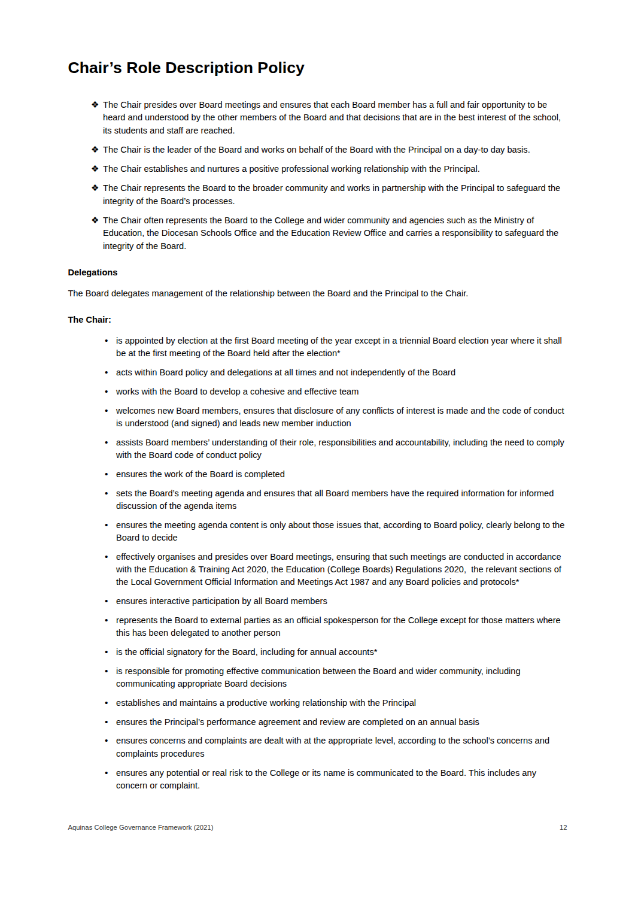Chair’s Role Description Policy
The Chair presides over Board meetings and ensures that each Board member has a full and fair opportunity to be heard and understood by the other members of the Board and that decisions that are in the best interest of the school, its students and staff are reached.
The Chair is the leader of the Board and works on behalf of the Board with the Principal on a day-to day basis.
The Chair establishes and nurtures a positive professional working relationship with the Principal.
The Chair represents the Board to the broader community and works in partnership with the Principal to safeguard the integrity of the Board’s processes.
The Chair often represents the Board to the College and wider community and agencies such as the Ministry of Education, the Diocesan Schools Office and the Education Review Office and carries a responsibility to safeguard the integrity of the Board.
Delegations
The Board delegates management of the relationship between the Board and the Principal to the Chair.
The Chair:
is appointed by election at the first Board meeting of the year except in a triennial Board election year where it shall be at the first meeting of the Board held after the election*
acts within Board policy and delegations at all times and not independently of the Board
works with the Board to develop a cohesive and effective team
welcomes new Board members, ensures that disclosure of any conflicts of interest is made and the code of conduct is understood (and signed) and leads new member induction
assists Board members’ understanding of their role, responsibilities and accountability, including the need to comply with the Board code of conduct policy
ensures the work of the Board is completed
sets the Board’s meeting agenda and ensures that all Board members have the required information for informed discussion of the agenda items
ensures the meeting agenda content is only about those issues that, according to Board policy, clearly belong to the Board to decide
effectively organises and presides over Board meetings, ensuring that such meetings are conducted in accordance with the Education & Training Act 2020, the Education (College Boards) Regulations 2020, the relevant sections of the Local Government Official Information and Meetings Act 1987 and any Board policies and protocols*
ensures interactive participation by all Board members
represents the Board to external parties as an official spokesperson for the College except for those matters where this has been delegated to another person
is the official signatory for the Board, including for annual accounts*
is responsible for promoting effective communication between the Board and wider community, including communicating appropriate Board decisions
establishes and maintains a productive working relationship with the Principal
ensures the Principal’s performance agreement and review are completed on an annual basis
ensures concerns and complaints are dealt with at the appropriate level, according to the school’s concerns and complaints procedures
ensures any potential or real risk to the College or its name is communicated to the Board. This includes any concern or complaint.
Aquinas College Governance Framework (2021) 12